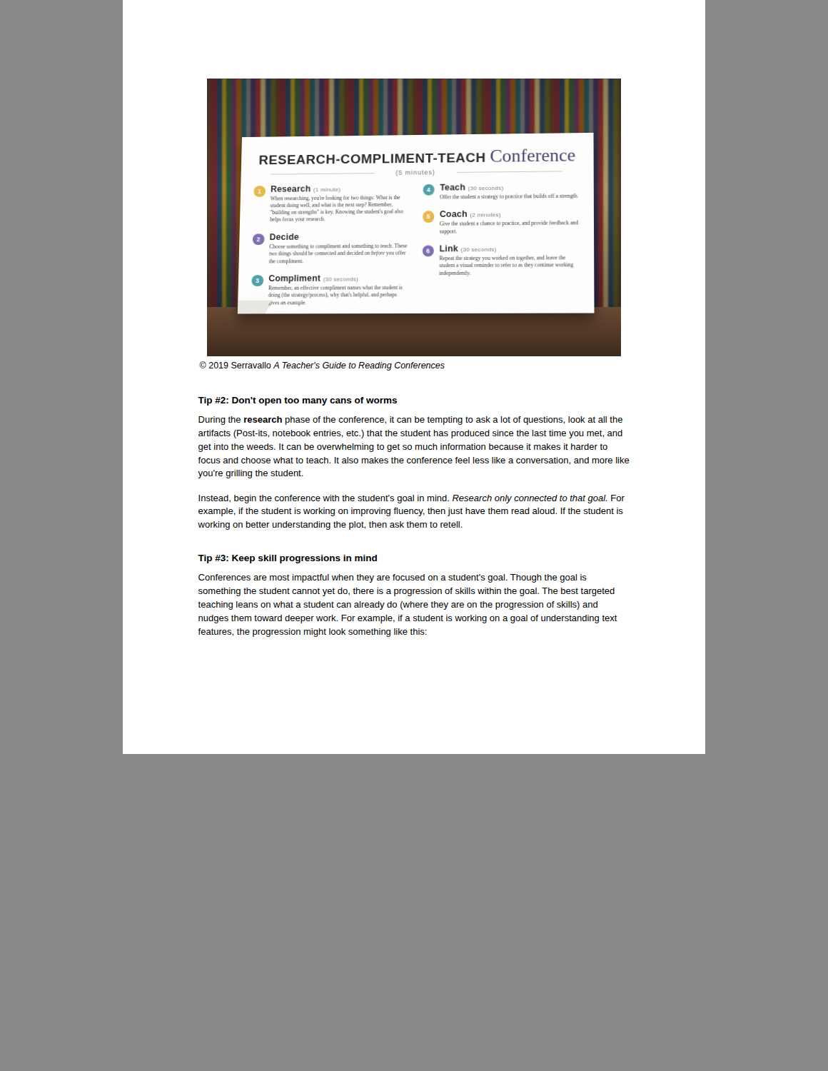RESEARCH-COMPLIMENT-TEACH Conference
(5 minutes)
1
Research (1 minute)
When researching, you're looking for two things: What is the student doing well, and what is the next step? Remember, "building on strengths" is key. Knowing the student's goal also helps focus your research.
2
Decide
Choose something to compliment and something to teach. These two things should be connected and decided on before you offer the compliment.
3
Compliment (30 seconds)
Remember, an effective compliment names what the student is doing (the strategy/process), why that's helpful, and perhaps gives an example.
4
Teach (30 seconds)
Offer the student a strategy to practice that builds off a strength.
5
Coach (2 minutes)
Give the student a chance to practice, and provide feedback and support.
6
Link (30 seconds)
Repeat the strategy you worked on together, and leave the student a visual reminder to refer to as they continue working independently.
© 2019 Serravallo A Teacher's Guide to Reading Conferences
Tip #2: Don't open too many cans of worms
During the research phase of the conference, it can be tempting to ask a lot of questions, look at all the artifacts (Post-its, notebook entries, etc.) that the student has produced since the last time you met, and get into the weeds. It can be overwhelming to get so much information because it makes it harder to focus and choose what to teach. It also makes the conference feel less like a conversation, and more like you're grilling the student.
Instead, begin the conference with the student's goal in mind. Research only connected to that goal. For example, if the student is working on improving fluency, then just have them read aloud. If the student is working on better understanding the plot, then ask them to retell.
Tip #3: Keep skill progressions in mind
Conferences are most impactful when they are focused on a student's goal. Though the goal is something the student cannot yet do, there is a progression of skills within the goal. The best targeted teaching leans on what a student can already do (where they are on the progression of skills) and nudges them toward deeper work. For example, if a student is working on a goal of understanding text features, the progression might look something like this: